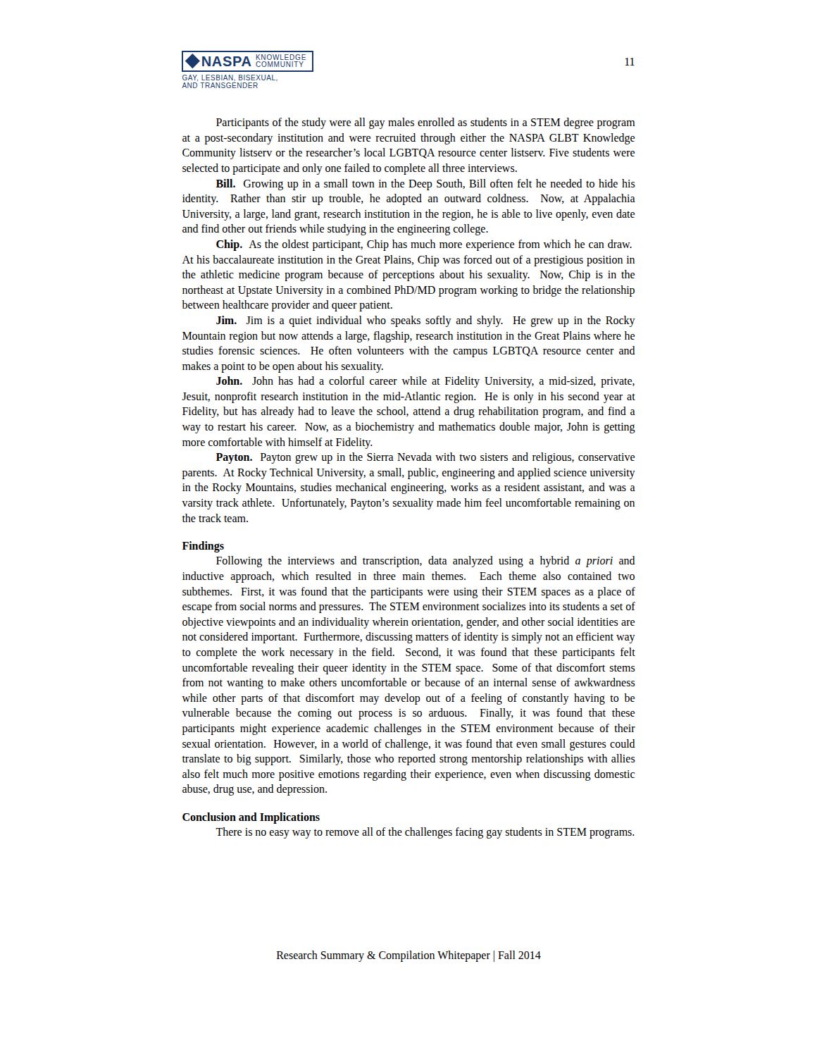11
NASPA KNOWLEDGE
COMMUNITY
Gay, Lesbian, Bisexual,
and Transgender
Participants of the study were all gay males enrolled as students in a STEM degree program at a post-secondary institution and were recruited through either the NASPA GLBT Knowledge Community listserv or the researcher’s local LGBTQA resource center listserv. Five students were selected to participate and only one failed to complete all three interviews.
Bill. Growing up in a small town in the Deep South, Bill often felt he needed to hide his identity. Rather than stir up trouble, he adopted an outward coldness. Now, at Appalachia University, a large, land grant, research institution in the region, he is able to live openly, even date and find other out friends while studying in the engineering college.
Chip. As the oldest participant, Chip has much more experience from which he can draw. At his baccalaureate institution in the Great Plains, Chip was forced out of a prestigious position in the athletic medicine program because of perceptions about his sexuality. Now, Chip is in the northeast at Upstate University in a combined PhD/MD program working to bridge the relationship between healthcare provider and queer patient.
Jim. Jim is a quiet individual who speaks softly and shyly. He grew up in the Rocky Mountain region but now attends a large, flagship, research institution in the Great Plains where he studies forensic sciences. He often volunteers with the campus LGBTQA resource center and makes a point to be open about his sexuality.
John. John has had a colorful career while at Fidelity University, a mid-sized, private, Jesuit, nonprofit research institution in the mid-Atlantic region. He is only in his second year at Fidelity, but has already had to leave the school, attend a drug rehabilitation program, and find a way to restart his career. Now, as a biochemistry and mathematics double major, John is getting more comfortable with himself at Fidelity.
Payton. Payton grew up in the Sierra Nevada with two sisters and religious, conservative parents. At Rocky Technical University, a small, public, engineering and applied science university in the Rocky Mountains, studies mechanical engineering, works as a resident assistant, and was a varsity track athlete. Unfortunately, Payton’s sexuality made him feel uncomfortable remaining on the track team.
Findings
Following the interviews and transcription, data analyzed using a hybrid a priori and inductive approach, which resulted in three main themes. Each theme also contained two subthemes. First, it was found that the participants were using their STEM spaces as a place of escape from social norms and pressures. The STEM environment socializes into its students a set of objective viewpoints and an individuality wherein orientation, gender, and other social identities are not considered important. Furthermore, discussing matters of identity is simply not an efficient way to complete the work necessary in the field. Second, it was found that these participants felt uncomfortable revealing their queer identity in the STEM space. Some of that discomfort stems from not wanting to make others uncomfortable or because of an internal sense of awkwardness while other parts of that discomfort may develop out of a feeling of constantly having to be vulnerable because the coming out process is so arduous. Finally, it was found that these participants might experience academic challenges in the STEM environment because of their sexual orientation. However, in a world of challenge, it was found that even small gestures could translate to big support. Similarly, those who reported strong mentorship relationships with allies also felt much more positive emotions regarding their experience, even when discussing domestic abuse, drug use, and depression.
Conclusion and Implications
There is no easy way to remove all of the challenges facing gay students in STEM programs.
Research Summary & Compilation Whitepaper | Fall 2014